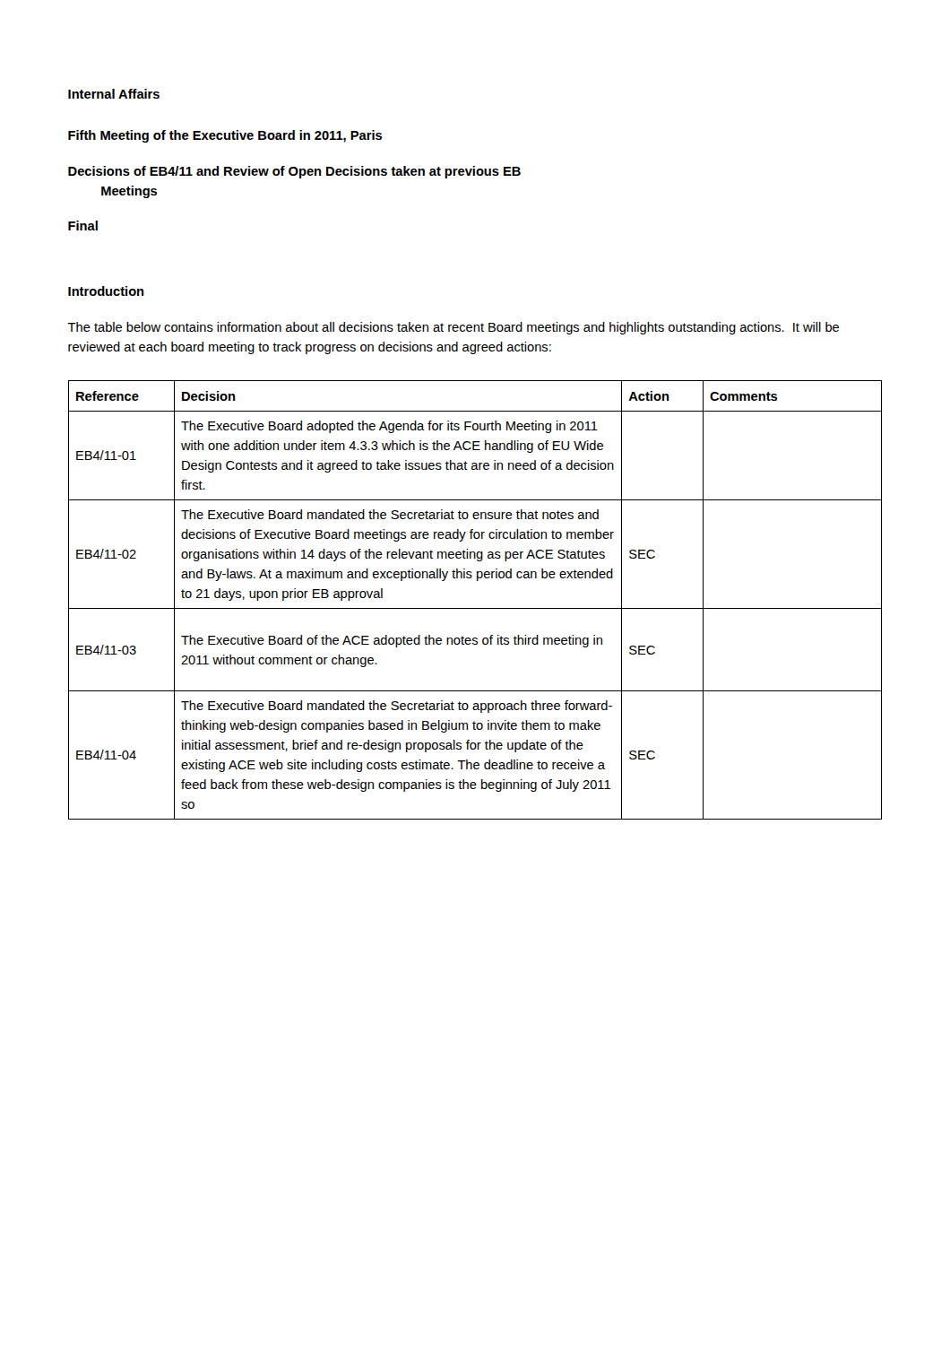Internal Affairs
Fifth Meeting of the Executive Board in 2011, Paris
Decisions of EB4/11 and Review of Open Decisions taken at previous EB
Meetings
Final
Introduction
The table below contains information about all decisions taken at recent Board meetings and highlights outstanding actions. It will be reviewed at each board meeting to track progress on decisions and agreed actions:
| Reference | Decision | Action | Comments |
| --- | --- | --- | --- |
| EB4/11-01 | The Executive Board adopted the Agenda for its Fourth Meeting in 2011 with one addition under item 4.3.3 which is the ACE handling of EU Wide Design Contests and it agreed to take issues that are in need of a decision first. | | |
| EB4/11-02 | The Executive Board mandated the Secretariat to ensure that notes and decisions of Executive Board meetings are ready for circulation to member organisations within 14 days of the relevant meeting as per ACE Statutes and By-laws. At a maximum and exceptionally this period can be extended to 21 days, upon prior EB approval | SEC | |
| EB4/11-03 | The Executive Board of the ACE adopted the notes of its third meeting in 2011 without comment or change. | SEC | |
| EB4/11-04 | The Executive Board mandated the Secretariat to approach three forward-thinking web-design companies based in Belgium to invite them to make initial assessment, brief and re-design proposals for the update of the existing ACE web site including costs estimate. The deadline to receive a feed back from these web-design companies is the beginning of July 2011 so | SEC | |